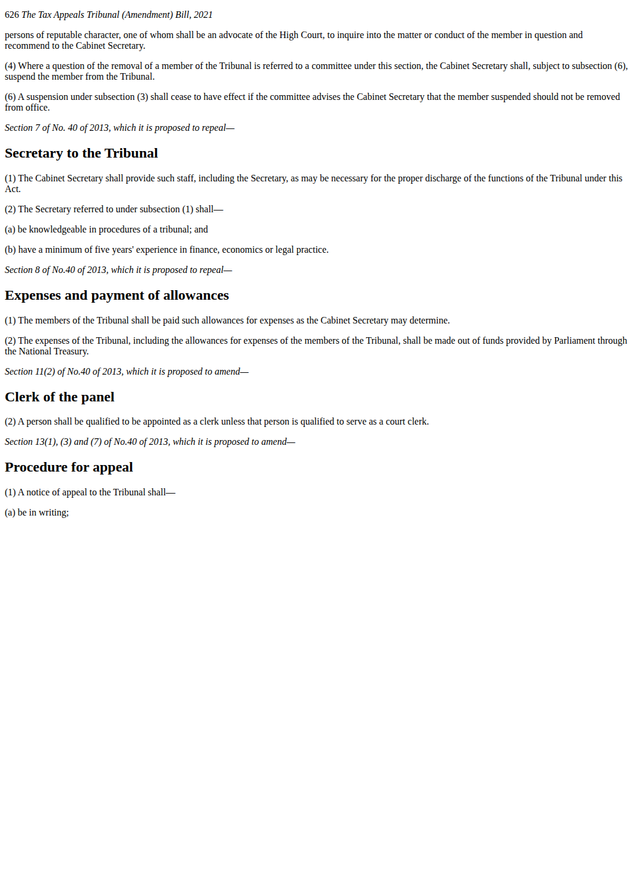626 The Tax Appeals Tribunal (Amendment) Bill, 2021
persons of reputable character, one of whom shall be an advocate of the High Court, to inquire into the matter or conduct of the member in question and recommend to the Cabinet Secretary.
(4) Where a question of the removal of a member of the Tribunal is referred to a committee under this section, the Cabinet Secretary shall, subject to subsection (6), suspend the member from the Tribunal.
(6) A suspension under subsection (3) shall cease to have effect if the committee advises the Cabinet Secretary that the member suspended should not be removed from office.
Section 7 of No. 40 of 2013, which it is proposed to repeal—
Secretary to the Tribunal
(1) The Cabinet Secretary shall provide such staff, including the Secretary, as may be necessary for the proper discharge of the functions of the Tribunal under this Act.
(2) The Secretary referred to under subsection (1) shall—
(a) be knowledgeable in procedures of a tribunal; and
(b) have a minimum of five years' experience in finance, economics or legal practice.
Section 8 of No.40 of 2013, which it is proposed to repeal—
Expenses and payment of allowances
(1) The members of the Tribunal shall be paid such allowances for expenses as the Cabinet Secretary may determine.
(2) The expenses of the Tribunal, including the allowances for expenses of the members of the Tribunal, shall be made out of funds provided by Parliament through the National Treasury.
Section 11(2) of No.40 of 2013, which it is proposed to amend—
Clerk of the panel
(2) A person shall be qualified to be appointed as a clerk unless that person is qualified to serve as a court clerk.
Section 13(1), (3) and (7) of No.40 of 2013, which it is proposed to amend—
Procedure for appeal
(1) A notice of appeal to the Tribunal shall—
(a) be in writing;